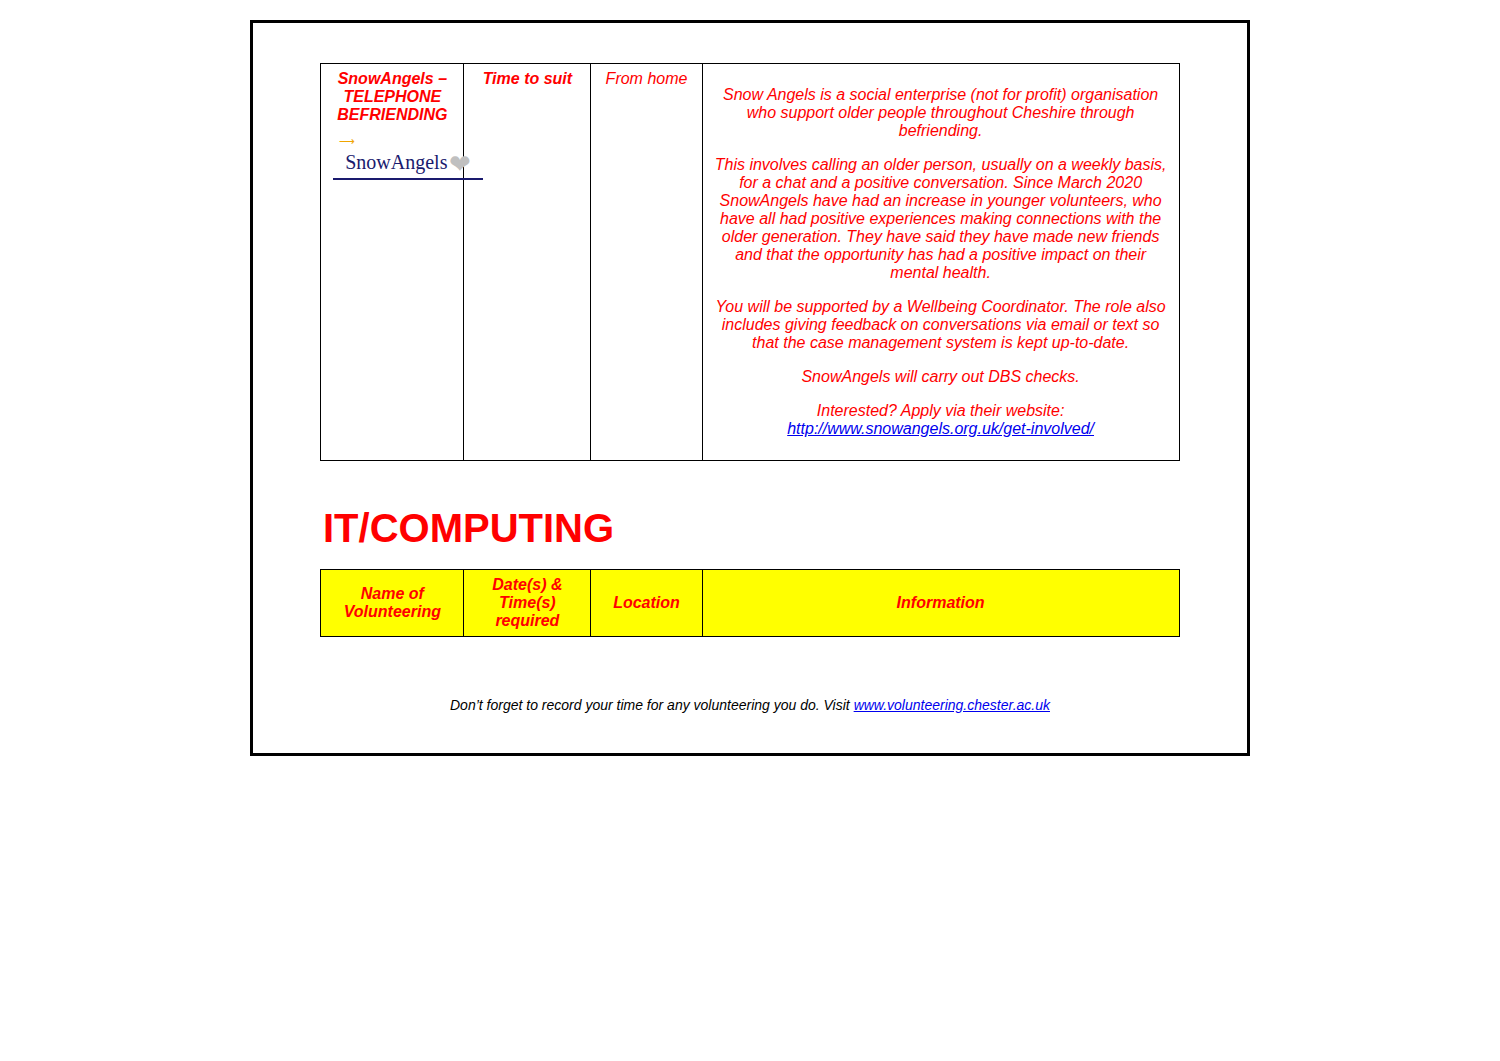| SnowAngels – TELEPHONE BEFRIENDING ⟶ SnowAngels ❤ | Time to suit | From home | Snow Angels is a social enterprise (not for profit) organisation who support older people throughout Cheshire through befriending. This involves calling an older person, usually on a weekly basis, for a chat and a positive conversation. Since March 2020 SnowAngels have had an increase in younger volunteers, who have all had positive experiences making connections with the older generation. They have said they have made new friends and that the opportunity has had a positive impact on their mental health. You will be supported by a Wellbeing Coordinator. The role also includes giving feedback on conversations via email or text so that the case management system is kept up-to-date. SnowAngels will carry out DBS checks. Interested? Apply via their website: http://www.snowangels.org.uk/get-involved/ |
IT/COMPUTING
| Name of Volunteering | Date(s) & Time(s) required | Location | Information |
Don’t forget to record your time for any volunteering you do. Visit www.volunteering.chester.ac.uk